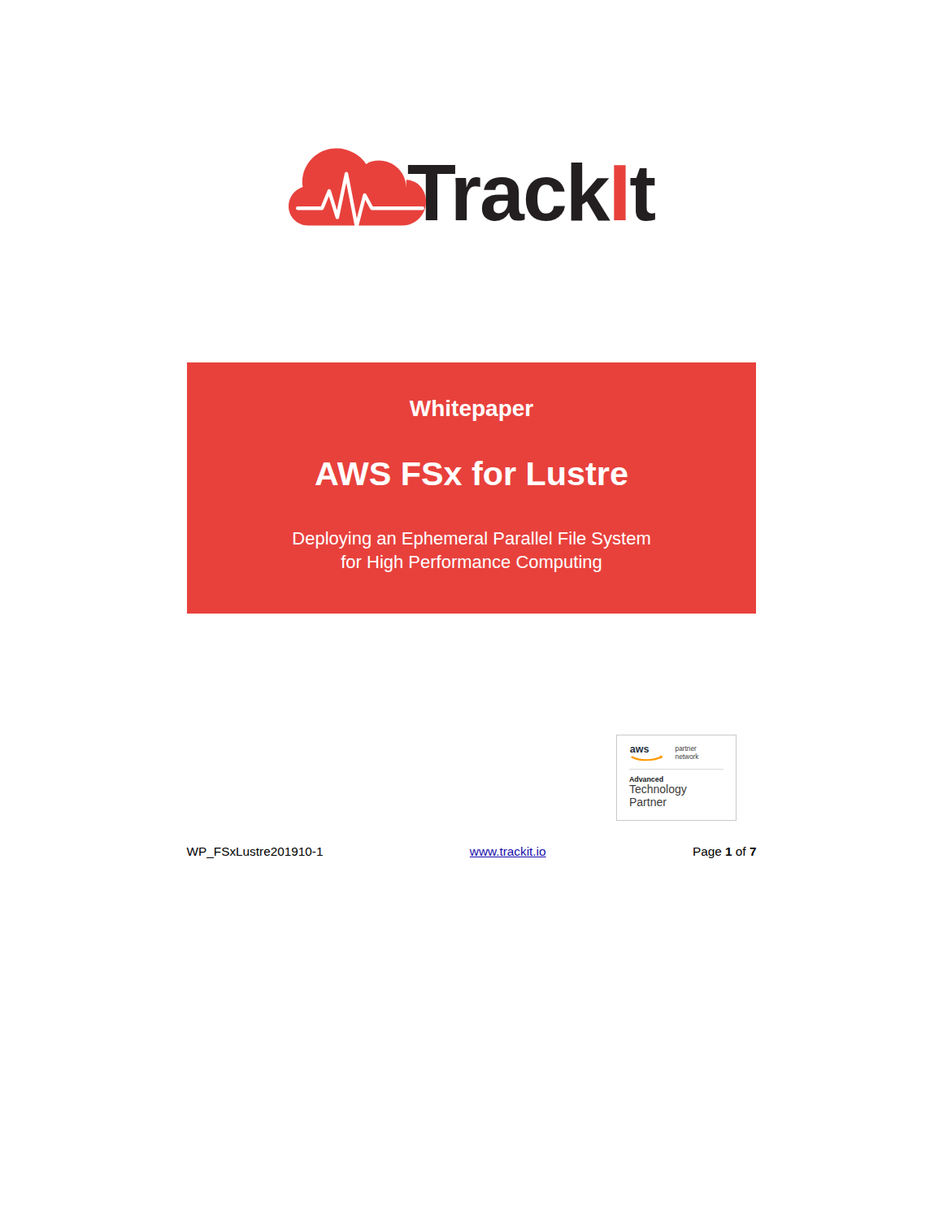Track It
Whitepaper
AWS FSx for Lustre
Deploying an Ephemeral Parallel File System
for High Performance Computing
aws
partner
network
Advanced
Technology
Partner
WP_FSxLustre201910-1
www.trackit.io
Page 1 of 7